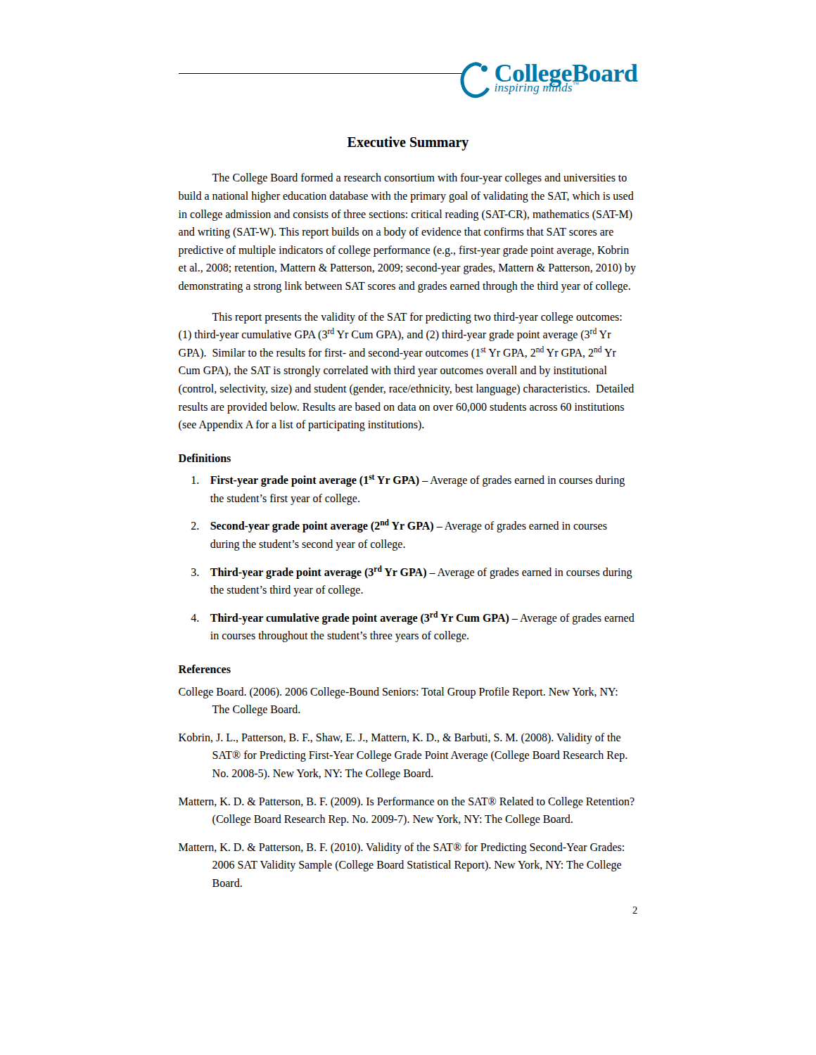CollegeBoard
inspiring minds™
Executive Summary
The College Board formed a research consortium with four-year colleges and universities to build a national higher education database with the primary goal of validating the SAT, which is used in college admission and consists of three sections: critical reading (SAT-CR), mathematics (SAT-M) and writing (SAT-W). This report builds on a body of evidence that confirms that SAT scores are predictive of multiple indicators of college performance (e.g., first-year grade point average, Kobrin et al., 2008; retention, Mattern & Patterson, 2009; second-year grades, Mattern & Patterson, 2010) by demonstrating a strong link between SAT scores and grades earned through the third year of college.
This report presents the validity of the SAT for predicting two third-year college outcomes: (1) third-year cumulative GPA (3rd Yr Cum GPA), and (2) third-year grade point average (3rd Yr GPA). Similar to the results for first- and second-year outcomes (1st Yr GPA, 2nd Yr GPA, 2nd Yr Cum GPA), the SAT is strongly correlated with third year outcomes overall and by institutional (control, selectivity, size) and student (gender, race/ethnicity, best language) characteristics. Detailed results are provided below. Results are based on data on over 60,000 students across 60 institutions (see Appendix A for a list of participating institutions).
Definitions
First-year grade point average (1st Yr GPA) – Average of grades earned in courses during the student’s first year of college.
Second-year grade point average (2nd Yr GPA) – Average of grades earned in courses during the student’s second year of college.
Third-year grade point average (3rd Yr GPA) – Average of grades earned in courses during the student’s third year of college.
Third-year cumulative grade point average (3rd Yr Cum GPA) – Average of grades earned in courses throughout the student’s three years of college.
References
College Board. (2006). 2006 College-Bound Seniors: Total Group Profile Report. New York, NY: The College Board.
Kobrin, J. L., Patterson, B. F., Shaw, E. J., Mattern, K. D., & Barbuti, S. M. (2008). Validity of the SAT® for Predicting First-Year College Grade Point Average (College Board Research Rep. No. 2008-5). New York, NY: The College Board.
Mattern, K. D. & Patterson, B. F. (2009). Is Performance on the SAT® Related to College Retention? (College Board Research Rep. No. 2009-7). New York, NY: The College Board.
Mattern, K. D. & Patterson, B. F. (2010). Validity of the SAT® for Predicting Second-Year Grades: 2006 SAT Validity Sample (College Board Statistical Report). New York, NY: The College Board.
2